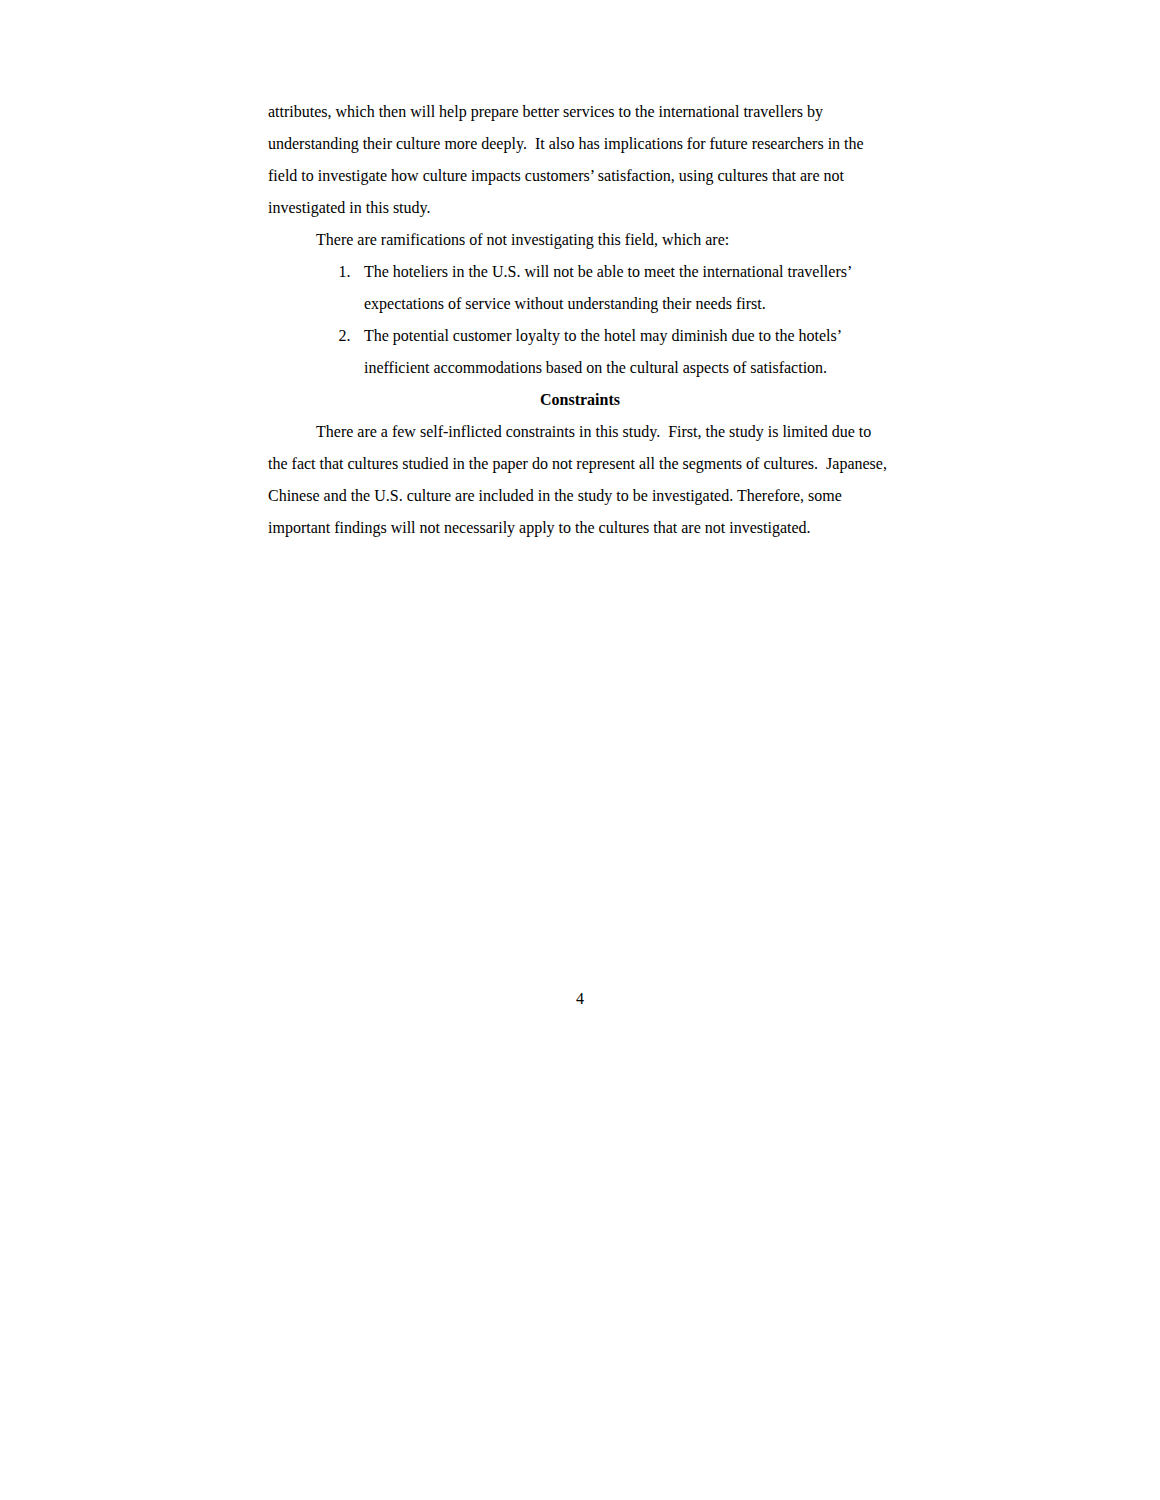attributes, which then will help prepare better services to the international travellers by understanding their culture more deeply. It also has implications for future researchers in the field to investigate how culture impacts customers’ satisfaction, using cultures that are not investigated in this study.
There are ramifications of not investigating this field, which are:
The hoteliers in the U.S. will not be able to meet the international travellers’ expectations of service without understanding their needs first.
The potential customer loyalty to the hotel may diminish due to the hotels’ inefficient accommodations based on the cultural aspects of satisfaction.
Constraints
There are a few self-inflicted constraints in this study. First, the study is limited due to the fact that cultures studied in the paper do not represent all the segments of cultures. Japanese, Chinese and the U.S. culture are included in the study to be investigated. Therefore, some important findings will not necessarily apply to the cultures that are not investigated.
4